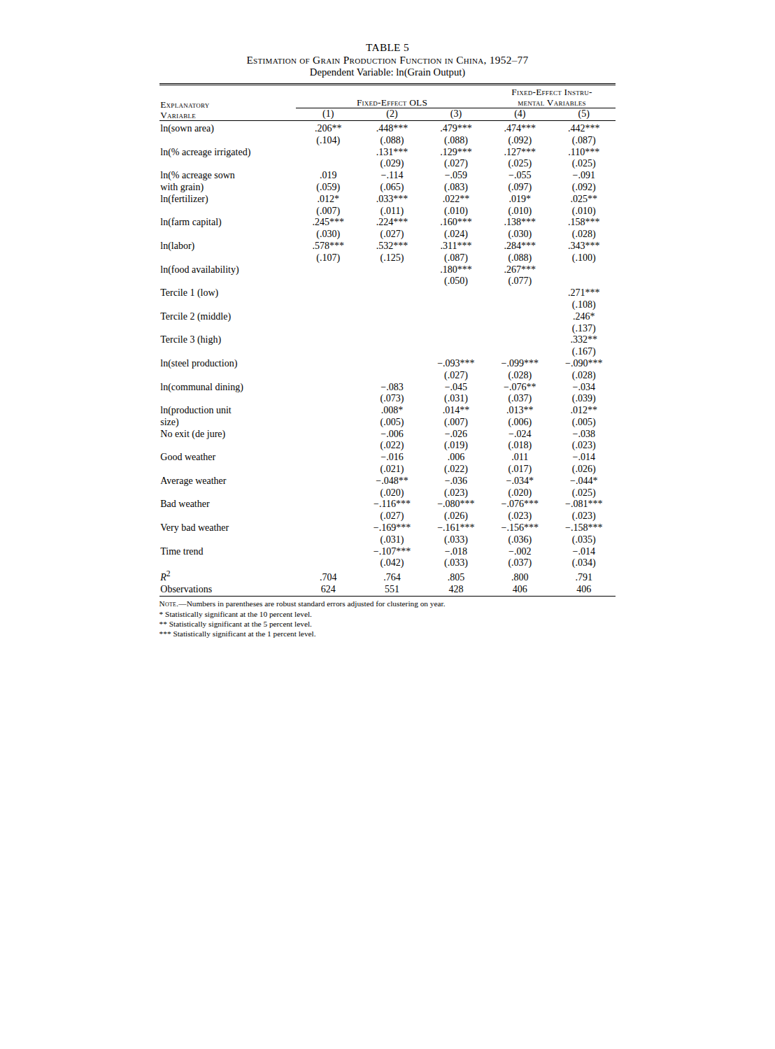TABLE 5 Estimation of Grain Production Function in China, 1952–77 Dependent Variable: ln(Grain Output)
| Explanatory Variable | Fixed-Effect OLS | Fixed-Effect Instru- mental Variables |
| --- | --- | --- |
| (1) | (2) | (3) | (4) | (5) |
| ln(sown area) | .206** | .448*** | .479*** | .474*** | .442*** |
| | (.104) | (.088) | (.088) | (.092) | (.087) |
| ln(% acreage irrigated) | | .131*** | .129*** | .127*** | .110*** |
| | | (.029) | (.027) | (.025) | (.025) |
| ln(% acreage sown | .019 | −.114 | −.059 | −.055 | −.091 |
| with grain) | (.059) | (.065) | (.083) | (.097) | (.092) |
| ln(fertilizer) | .012* | .033*** | .022** | .019* | .025** |
| | (.007) | (.011) | (.010) | (.010) | (.010) |
| ln(farm capital) | .245*** | .224*** | .160*** | .138*** | .158*** |
| | (.030) | (.027) | (.024) | (.030) | (.028) |
| ln(labor) | .578*** | .532*** | .311*** | .284*** | .343*** |
| | (.107) | (.125) | (.087) | (.088) | (.100) |
| ln(food availability) | | | .180*** | .267*** | |
| | | | (.050) | (.077) | |
| Tercile 1 (low) | | | | | .271*** |
| | | | | | (.108) |
| Tercile 2 (middle) | | | | | .246* |
| | | | | | (.137) |
| Tercile 3 (high) | | | | | .332** |
| | | | | | (.167) |
| ln(steel production) | | | −.093*** | −.099*** | −.090*** |
| | | | (.027) | (.028) | (.028) |
| ln(communal dining) | | −.083 | −.045 | −.076** | −.034 |
| | | (.073) | (.031) | (.037) | (.039) |
| ln(production unit | | .008* | .014** | .013** | .012** |
| size) | | (.005) | (.007) | (.006) | (.005) |
| No exit (de jure) | | −.006 | −.026 | −.024 | −.038 |
| | | (.022) | (.019) | (.018) | (.023) |
| Good weather | | −.016 | .006 | .011 | −.014 |
| | | (.021) | (.022) | (.017) | (.026) |
| Average weather | | −.048** | −.036 | −.034* | −.044* |
| | | (.020) | (.023) | (.020) | (.025) |
| Bad weather | | −.116*** | −.080*** | −.076*** | −.081*** |
| | | (.027) | (.026) | (.023) | (.023) |
| Very bad weather | | −.169*** | −.161*** | −.156*** | −.158*** |
| | | (.031) | (.033) | (.036) | (.035) |
| Time trend | | −.107*** | −.018 | −.002 | −.014 |
| | | (.042) | (.033) | (.037) | (.034) |
| R 2 | .704 | .764 | .805 | .800 | .791 |
| Observations | 624 | 551 | 428 | 406 | 406 |
Note.—Numbers in parentheses are robust standard errors adjusted for clustering on year.
* Statistically significant at the 10 percent level.
** Statistically significant at the 5 percent level.
*** Statistically significant at the 1 percent level.